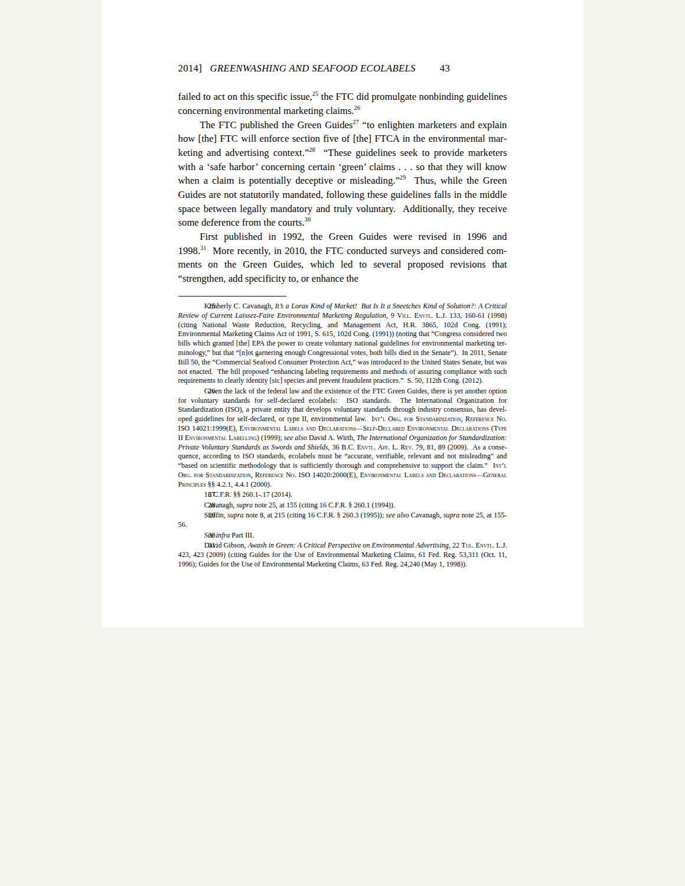2014] GREENWASHING AND SEAFOOD ECOLABELS 43
failed to act on this specific issue,25 the FTC did promulgate nonbinding guidelines concerning environmental marketing claims.26
The FTC published the Green Guides27 “to enlighten marketers and explain how [the] FTC will enforce section five of [the] FTCA in the environmental marketing and advertising context.”28 “These guidelines seek to provide marketers with a ‘safe harbor’ concerning certain ‘green’ claims . . . so that they will know when a claim is potentially deceptive or misleading.”29 Thus, while the Green Guides are not statutorily mandated, following these guidelines falls in the middle space between legally mandatory and truly voluntary. Additionally, they receive some deference from the courts.30
First published in 1992, the Green Guides were revised in 1996 and 1998.31 More recently, in 2010, the FTC conducted surveys and considered comments on the Green Guides, which led to several proposed revisions that “strengthen, add specificity to, or enhance the
25. Kimberly C. Cavanagh, It’s a Lorax Kind of Market! But Is It a Sneetches Kind of Solution?: A Critical Review of Current Laissez-Faire Environmental Marketing Regulation, 9 Vill. Envtl. L.J. 133, 160-61 (1998) (citing National Waste Reduction, Recycling, and Management Act, H.R. 3865, 102d Cong. (1991); Environmental Marketing Claims Act of 1991, S. 615, 102d Cong. (1991)) (noting that “Congress considered two bills which granted [the] EPA the power to create voluntary national guidelines for environmental marketing terminology,” but that “[n]ot garnering enough Congressional votes, both bills died in the Senate”). In 2011, Senate Bill 50, the “Commercial Seafood Consumer Protection Act,” was introduced to the United States Senate, but was not enacted. The bill proposed “enhancing labeling requirements and methods of assuring compliance with such requirements to clearly identity [sic] species and prevent fraudulent practices.” S. 50, 112th Cong. (2012).
26. Given the lack of the federal law and the existence of the FTC Green Guides, there is yet another option for voluntary standards for self-declared ecolabels: ISO standards. The International Organization for Standardization (ISO), a private entity that develops voluntary standards through industry consensus, has developed guidelines for self-declared, or type II, environmental law. Int’l Org. for Standardization, Reference No. ISO 14021:1999(E), Environmental Labels and Declarations—Self-Declared Environmental Declarations (Type II Environmental Labelling) (1999); see also David A. Wirth, The International Organization for Standardization: Private Voluntary Standards as Swords and Shields, 36 B.C. Envtl. Aff. L. Rev. 79, 81, 89 (2009). As a consequence, according to ISO standards, ecolabels must be “accurate, verifiable, relevant and not misleading” and “based on scientific methodology that is sufficiently thorough and comprehensive to support the claim.” Int’l Org. for Standardization, Reference No. ISO 14020:2000(E), Environmental Labels and Declarations—General Principles §§ 4.2.1, 4.4.1 (2000).
27. 16 C.F.R. §§ 260.1-.17 (2014).
28. Cavanagh, supra note 25, at 155 (citing 16 C.F.R. § 260.1 (1994)).
29. Staffin, supra note 8, at 215 (citing 16 C.F.R. § 260.3 (1995)); see also Cavanagh, supra note 25, at 155-56.
30. See infra Part III.
31. David Gibson, Awash in Green: A Critical Perspective on Environmental Advertising, 22 Tul. Envtl. L.J. 423, 423 (2009) (citing Guides for the Use of Environmental Marketing Claims, 61 Fed. Reg. 53,311 (Oct. 11, 1996); Guides for the Use of Environmental Marketing Claims, 63 Fed. Reg. 24,240 (May 1, 1998)).